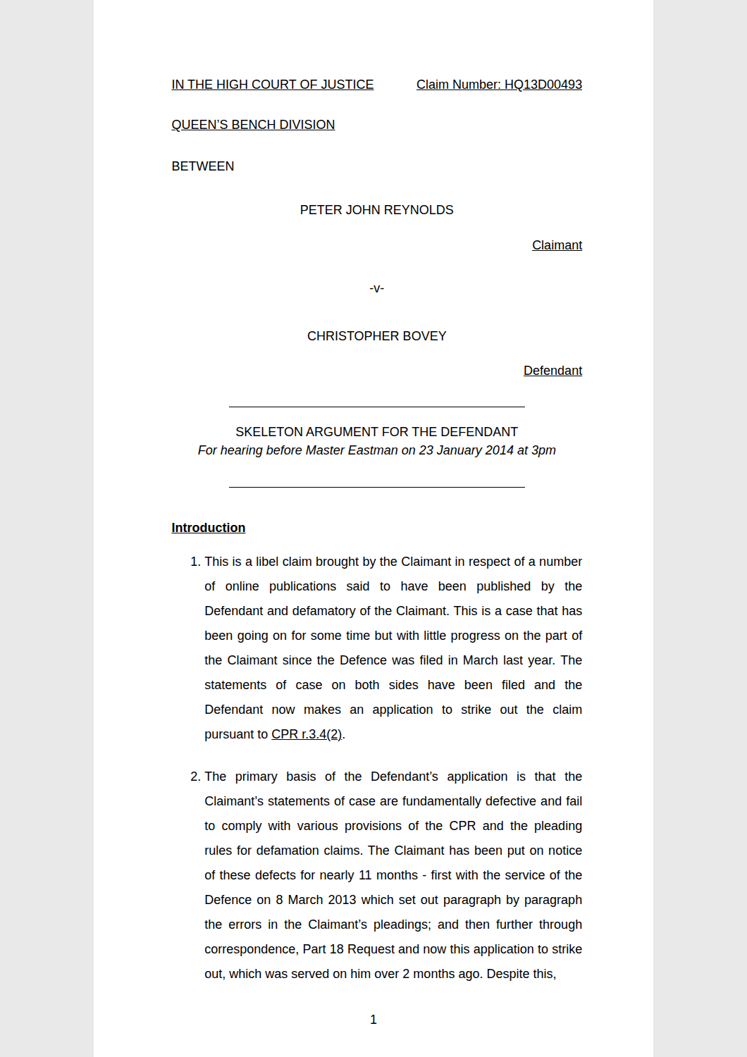IN THE HIGH COURT OF JUSTICE
Claim Number: HQ13D00493
QUEEN’S BENCH DIVISION
BETWEEN
PETER JOHN REYNOLDS
Claimant
-v-
CHRISTOPHER BOVEY
Defendant
SKELETON ARGUMENT FOR THE DEFENDANT
For hearing before Master Eastman on 23 January 2014 at 3pm
Introduction
This is a libel claim brought by the Claimant in respect of a number of online publications said to have been published by the Defendant and defamatory of the Claimant. This is a case that has been going on for some time but with little progress on the part of the Claimant since the Defence was filed in March last year. The statements of case on both sides have been filed and the Defendant now makes an application to strike out the claim pursuant to CPR r.3.4(2).
The primary basis of the Defendant’s application is that the Claimant’s statements of case are fundamentally defective and fail to comply with various provisions of the CPR and the pleading rules for defamation claims. The Claimant has been put on notice of these defects for nearly 11 months - first with the service of the Defence on 8 March 2013 which set out paragraph by paragraph the errors in the Claimant’s pleadings; and then further through correspondence, Part 18 Request and now this application to strike out, which was served on him over 2 months ago. Despite this,
1